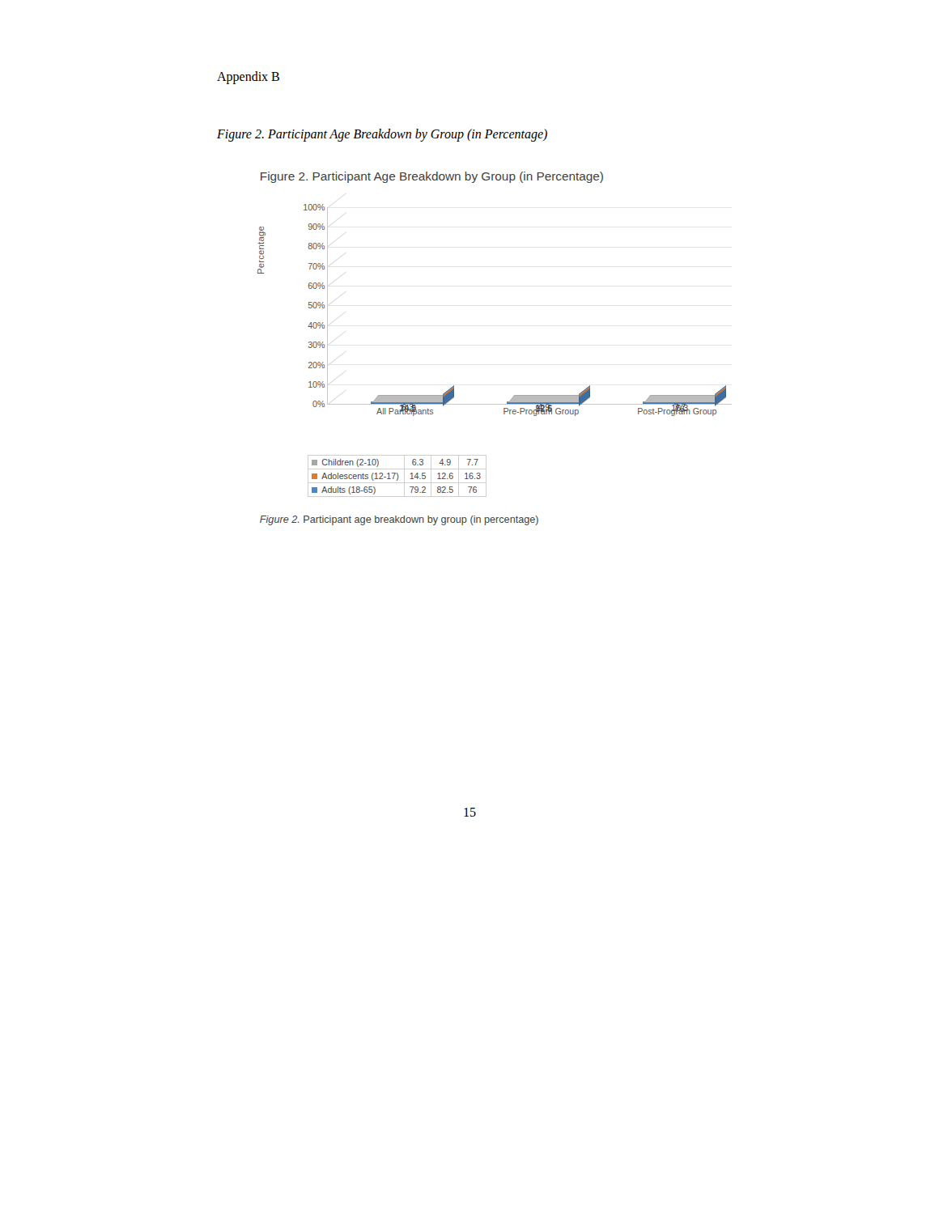Appendix B
Figure 2. Participant Age Breakdown by Group (in Percentage)
Figure 2. Participant Age Breakdown by Group (in Percentage)
Percentage
100%
90%
80%
70%
60%
50%
40%
30%
20%
10%
0%
6.3
14.5
79.2
4.9
12.6
82.5
7.7
16.3
76
All Participants Pre-Program Group Post-Program Group
| Children (2-10) | 6.3 | 4.9 | 7.7 |
| Adolescents (12-17) | 14.5 | 12.6 | 16.3 |
| Adults (18-65) | 79.2 | 82.5 | 76 |
Figure 2. Participant age breakdown by group (in percentage)
15